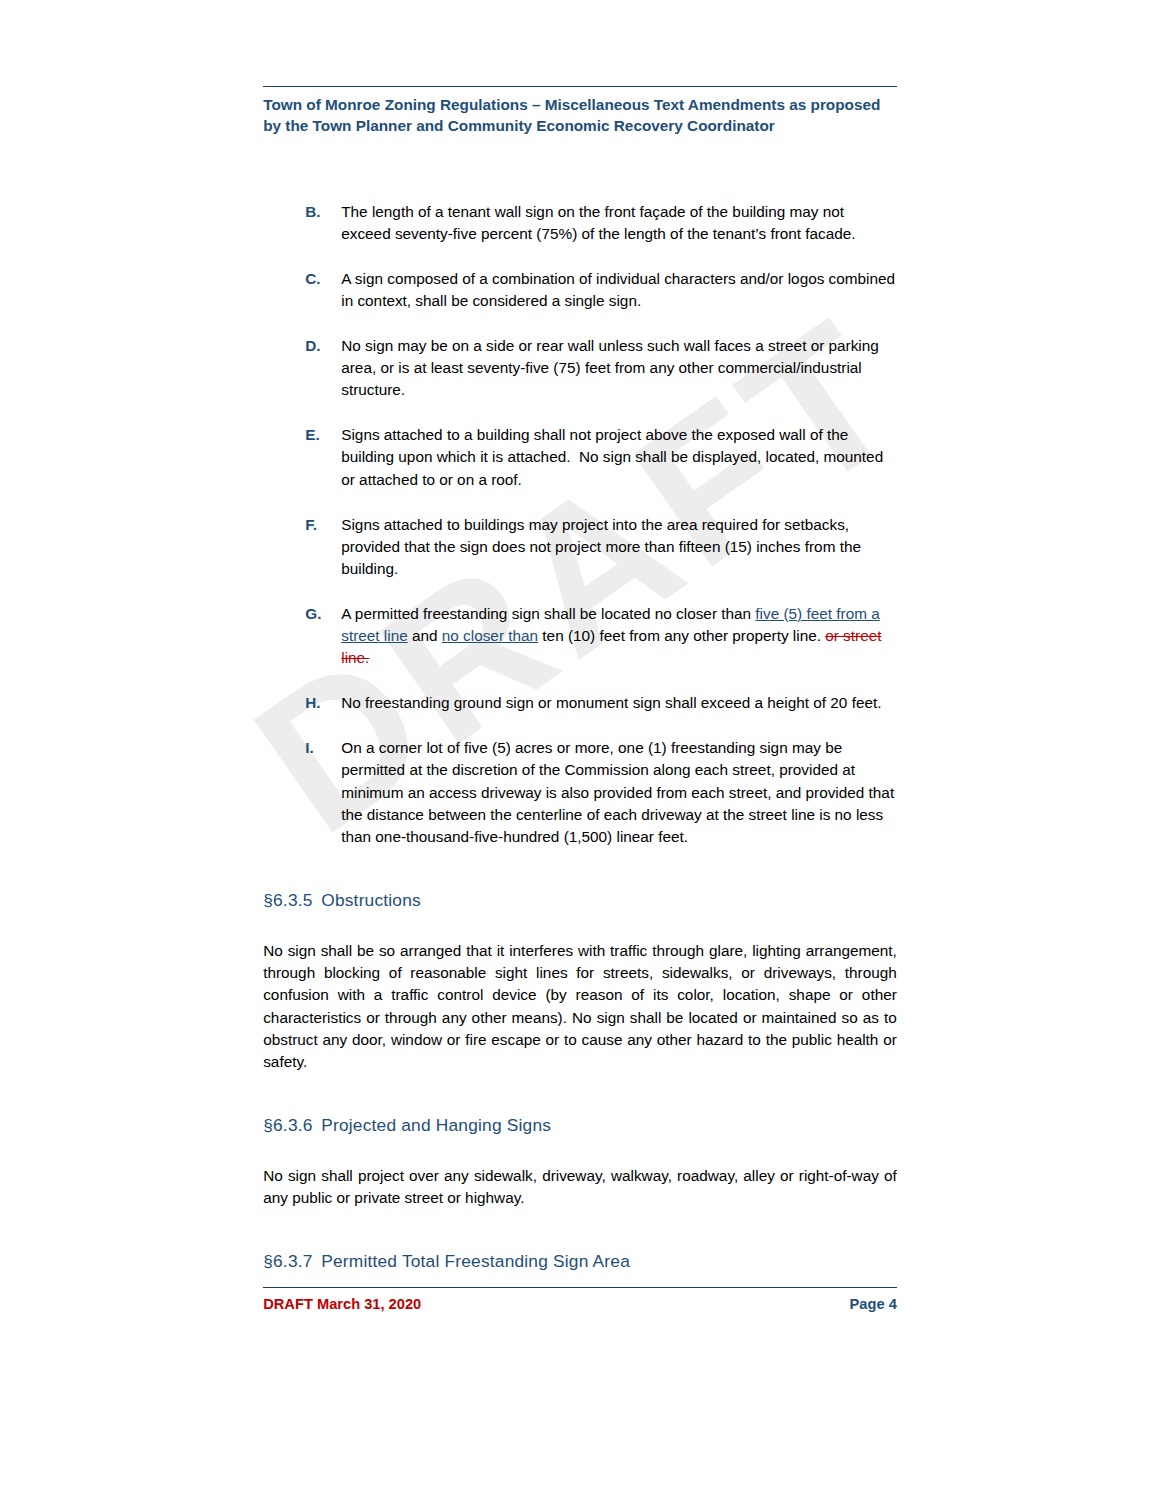DRAFT
Town of Monroe Zoning Regulations – Miscellaneous Text Amendments as proposed by the Town Planner and Community Economic Recovery Coordinator
B. The length of a tenant wall sign on the front façade of the building may not exceed seventy-five percent (75%) of the length of the tenant’s front facade.
C. A sign composed of a combination of individual characters and/or logos combined in context, shall be considered a single sign.
D. No sign may be on a side or rear wall unless such wall faces a street or parking area, or is at least seventy-five (75) feet from any other commercial/industrial structure.
E. Signs attached to a building shall not project above the exposed wall of the building upon which it is attached. No sign shall be displayed, located, mounted or attached to or on a roof.
F. Signs attached to buildings may project into the area required for setbacks, provided that the sign does not project more than fifteen (15) inches from the building.
G. A permitted freestanding sign shall be located no closer than five (5) feet from a street line and no closer than ten (10) feet from any other property line. or street line.
H. No freestanding ground sign or monument sign shall exceed a height of 20 feet.
I. On a corner lot of five (5) acres or more, one (1) freestanding sign may be permitted at the discretion of the Commission along each street, provided at minimum an access driveway is also provided from each street, and provided that the distance between the centerline of each driveway at the street line is no less than one-thousand-five-hundred (1,500) linear feet.
§6.3.5 Obstructions
No sign shall be so arranged that it interferes with traffic through glare, lighting arrangement, through blocking of reasonable sight lines for streets, sidewalks, or driveways, through confusion with a traffic control device (by reason of its color, location, shape or other characteristics or through any other means). No sign shall be located or maintained so as to obstruct any door, window or fire escape or to cause any other hazard to the public health or safety.
§6.3.6 Projected and Hanging Signs
No sign shall project over any sidewalk, driveway, walkway, roadway, alley or right-of-way of any public or private street or highway.
§6.3.7 Permitted Total Freestanding Sign Area
DRAFT March 31, 2020 Page 4